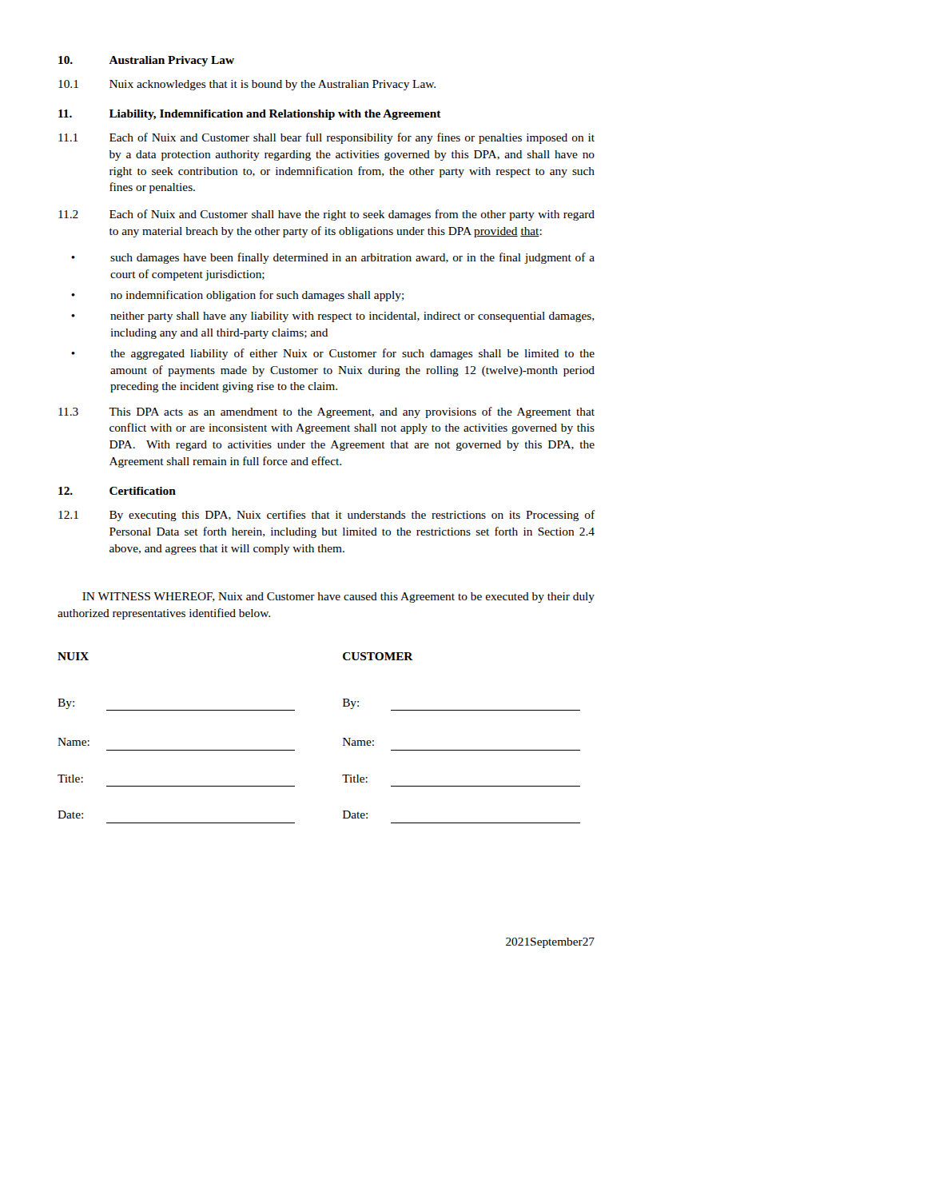10. Australian Privacy Law
10.1 Nuix acknowledges that it is bound by the Australian Privacy Law.
11. Liability, Indemnification and Relationship with the Agreement
11.1 Each of Nuix and Customer shall bear full responsibility for any fines or penalties imposed on it by a data protection authority regarding the activities governed by this DPA, and shall have no right to seek contribution to, or indemnification from, the other party with respect to any such fines or penalties.
11.2 Each of Nuix and Customer shall have the right to seek damages from the other party with regard to any material breach by the other party of its obligations under this DPA provided that:
• such damages have been finally determined in an arbitration award, or in the final judgment of a court of competent jurisdiction;
• no indemnification obligation for such damages shall apply;
• neither party shall have any liability with respect to incidental, indirect or consequential damages, including any and all third-party claims; and
• the aggregated liability of either Nuix or Customer for such damages shall be limited to the amount of payments made by Customer to Nuix during the rolling 12 (twelve)-month period preceding the incident giving rise to the claim.
11.3 This DPA acts as an amendment to the Agreement, and any provisions of the Agreement that conflict with or are inconsistent with Agreement shall not apply to the activities governed by this DPA. With regard to activities under the Agreement that are not governed by this DPA, the Agreement shall remain in full force and effect.
12. Certification
12.1 By executing this DPA, Nuix certifies that it understands the restrictions on its Processing of Personal Data set forth herein, including but limited to the restrictions set forth in Section 2.4 above, and agrees that it will comply with them.
IN WITNESS WHEREOF, Nuix and Customer have caused this Agreement to be executed by their duly authorized representatives identified below.
| NUIX | | CUSTOMER |
| By: Name: Title: Date: | | By: Name: Title: Date: |
2021September27